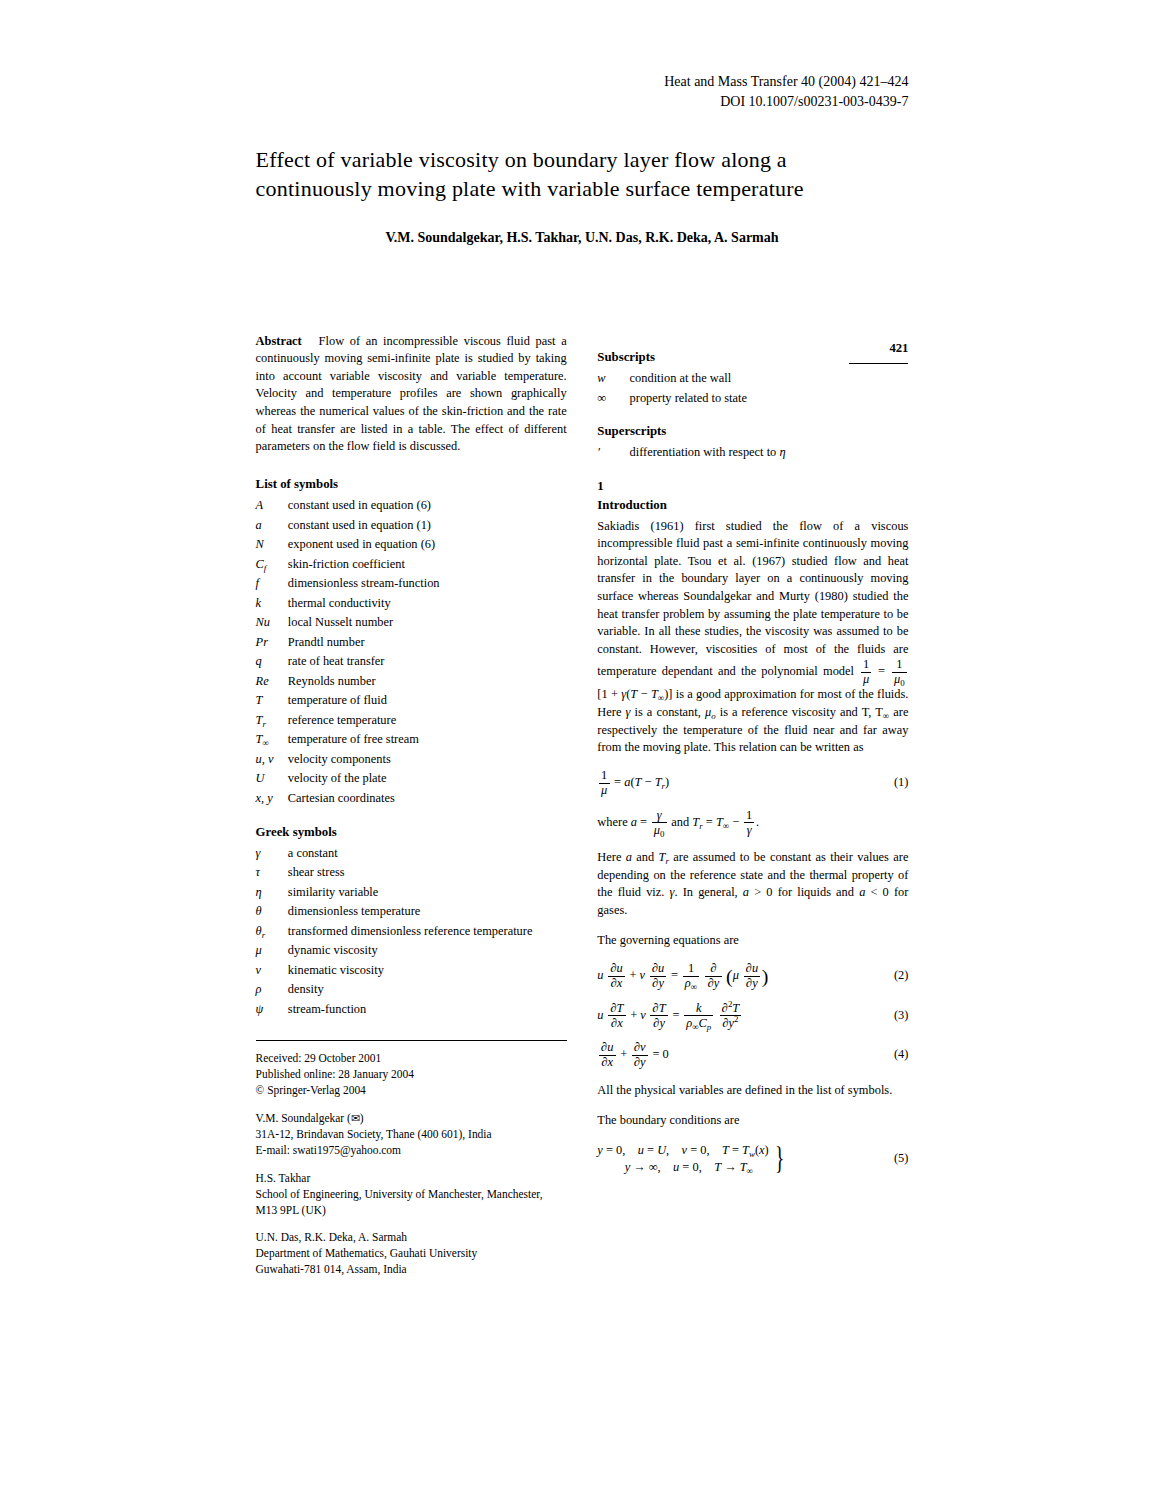Heat and Mass Transfer 40 (2004) 421–424
DOI 10.1007/s00231-003-0439-7
Effect of variable viscosity on boundary layer flow along a continuously moving plate with variable surface temperature
V.M. Soundalgekar, H.S. Takhar, U.N. Das, R.K. Deka, A. Sarmah
421
Abstract Flow of an incompressible viscous fluid past a continuously moving semi-infinite plate is studied by taking into account variable viscosity and variable temperature. Velocity and temperature profiles are shown graphically whereas the numerical values of the skin-friction and the rate of heat transfer are listed in a table. The effect of different parameters on the flow field is discussed.
List of symbols
A
constant used in equation (6)
a
constant used in equation (1)
N
exponent used in equation (6)
Cf
skin-friction coefficient
f
dimensionless stream-function
k
thermal conductivity
Nu
local Nusselt number
Pr
Prandtl number
q
rate of heat transfer
Re
Reynolds number
T
temperature of fluid
Tr
reference temperature
T∞
temperature of free stream
u, v
velocity components
U
velocity of the plate
x, y
Cartesian coordinates
Greek symbols
γ
a constant
τ
shear stress
η
similarity variable
θ
dimensionless temperature
θr
transformed dimensionless reference temperature
μ
dynamic viscosity
ν
kinematic viscosity
ρ
density
ψ
stream-function
Received: 29 October 2001
Published online: 28 January 2004
© Springer-Verlag 2004
V.M. Soundalgekar (✉)
31A-12, Brindavan Society, Thane (400 601), India
E-mail: swati1975@yahoo.com
H.S. Takhar
School of Engineering, University of Manchester, Manchester,
M13 9PL (UK)
U.N. Das, R.K. Deka, A. Sarmah
Department of Mathematics, Gauhati University
Guwahati-781 014, Assam, India
Subscripts
w
condition at the wall
∞
property related to state
Superscripts
′
differentiation with respect to η
1
Introduction
Sakiadis (1961) first studied the flow of a viscous incompressible fluid past a semi-infinite continuously moving horizontal plate. Tsou et al. (1967) studied flow and heat transfer in the boundary layer on a continuously moving surface whereas Soundalgekar and Murty (1980) studied the heat transfer problem by assuming the plate temperature to be variable. In all these studies, the viscosity was assumed to be constant. However, viscosities of most of the fluids are temperature dependant and the polynomial model 1 μ = 1 μ0 [1 + γ(T − T∞)] is a good approximation for most of the fluids. Here γ is a constant, μo is a reference viscosity and T, T∞ are respectively the temperature of the fluid near and far away from the moving plate. This relation can be written as
1 μ = a(T − Tr)
(1)
where a = γμ0 and Tr = T∞ − 1 γ.
Here a and Tr are assumed to be constant as their values are depending on the reference state and the thermal property of the fluid viz. γ. In general, a > 0 for liquids and a < 0 for gases.
The governing equations are
u ∂u∂x + v ∂u∂y = 1 ρ∞ ∂∂y (μ ∂u∂y)
(2)
u ∂T∂x + v ∂T∂y = kρ∞Cp ∂2T∂y2
(3)
∂u∂x + ∂v∂y = 0
(4)
All the physical variables are defined in the list of symbols.
The boundary conditions are
y = 0, u = U, v = 0, T = Tw(x)
y → ∞, u = 0, T → T∞
}
(5)